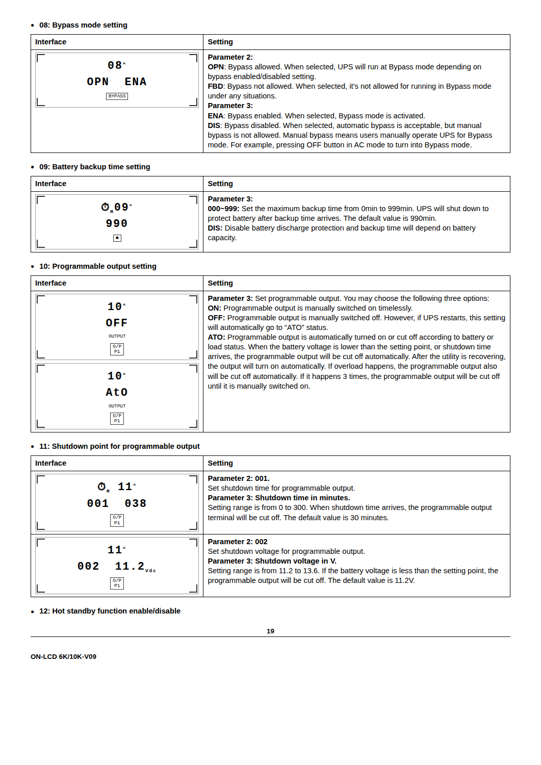08: Bypass mode setting
| Interface | Setting |
| --- | --- |
| 08 « OPN ENA BYPASS | Parameter 2: OPN : Bypass allowed. When selected, UPS will run at Bypass mode depending on bypass enabled/disabled setting. FBD : Bypass not allowed. When selected, it’s not allowed for running in Bypass mode under any situations. Parameter 3: ENA : Bypass enabled. When selected, Bypass mode is activated. DIS : Bypass disabled. When selected, automatic bypass is acceptable, but manual bypass is not allowed. Manual bypass means users manually operate UPS for Bypass mode. For example, pressing OFF button in AC mode to turn into Bypass mode. |
09: Battery backup time setting
| Interface | Setting |
| --- | --- |
| ⏱ M 09 « 990 ■ | Parameter 3: 000~999: Set the maximum backup time from 0min to 999min. UPS will shut down to protect battery after backup time arrives. The default value is 990min. DIS: Disable battery discharge protection and backup time will depend on battery capacity. |
10: Programmable output setting
| Interface | Setting |
| --- | --- |
| 10 « OFF OUTPUT O/P P1 10 « AtO OUTPUT O/P P1 | Parameter 3: Set programmable output. You may choose the following three options: ON: Programmable output is manually switched on timelessly. OFF: Programmable output is manually switched off. However, if UPS restarts, this setting will automatically go to “ATO” status. ATO: Programmable output is automatically turned on or cut off according to battery or load status. When the battery voltage is lower than the setting point, or shutdown time arrives, the programmable output will be cut off automatically. After the utility is recovering, the output will turn on automatically. If overload happens, the programmable output also will be cut off automatically. If it happens 3 times, the programmable output will be cut off until it is manually switched on. |
11: Shutdown point for programmable output
| Interface | Setting |
| --- | --- |
| ⏱ M 11 « 001 038 O/P P1 | Parameter 2: 001. Set shutdown time for programmable output. Parameter 3: Shutdown time in minutes. Setting range is from 0 to 300. When shutdown time arrives, the programmable output terminal will be cut off. The default value is 30 minutes. |
| 11 « 002 11.2 Vdc O/P P1 | Parameter 2: 002 Set shutdown voltage for programmable output. Parameter 3: Shutdown voltage in V. Setting range is from 11.2 to 13.6. If the battery voltage is less than the setting point, the programmable output will be cut off. The default value is 11.2V. |
12: Hot standby function enable/disable
19
ON-LCD 6K/10K-V09